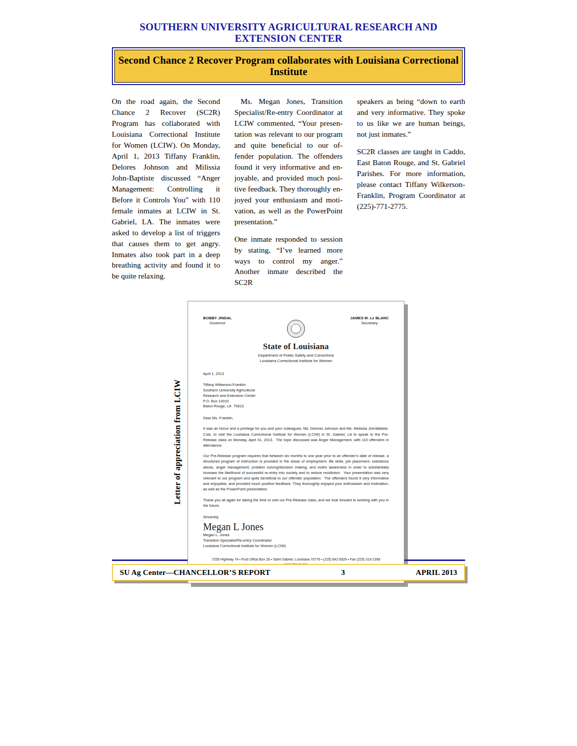SOUTHERN UNIVERSITY AGRICULTURAL RESEARCH AND EXTENSION CENTER
Second Chance 2 Recover Program collaborates with Louisiana Correctional Institute
On the road again, the Second Chance 2 Recover (SC2R) Program has collaborated with Louisiana Correctional Institute for Women (LCIW). On Monday, April 1, 2013 Tiffany Franklin, Delores Johnson and Milissia John-Baptiste discussed “Anger Management: Controlling it Before it Controls You” with 110 female inmates at LCIW in St. Gabriel, LA. The inmates were asked to develop a list of triggers that causes them to get angry. Inmates also took part in a deep breathing activity and found it to be quite relaxing.
Ms. Megan Jones, Transition Specialist/Re-entry Coordinator at LCIW commented, “Your presentation was relevant to our program and quite beneficial to our offender population. The offenders found it very informative and enjoyable, and provided much positive feedback. They thoroughly enjoyed your enthusiasm and motivation, as well as the PowerPoint presentation.”
One inmate responded to session by stating, “I’ve learned more ways to control my anger.” Another inmate described the SC2R
speakers as being “down to earth and very informative. They spoke to us like we are human beings, not just inmates.”
SC2R classes are taught in Caddo, East Baton Rouge, and St. Gabriel Parishes. For more information, please contact Tiffany Wilkerson-Franklin, Program Coordinator at (225)-771-2775.
Letter of appreciation from LCIW
BOBBY JINDAL
Governor
JAMES M. Le BLANC
Secretary
State of Louisiana
Department of Public Safety and Corrections
Louisiana Correctional Institute for Women
April 1, 2013
Tiffany Wilkerson-Franklin
Southern University Agricultural
Research and Extension Center
P.O. Box 10010
Baton Rouge, LA 70813
Dear Ms. Franklin,
It was an honor and a privilege for you and your colleagues, Ms. Delores Johnson and Ms. Melissia JohnBatiste-Cole, to visit the Louisiana Correctional Institute for Women (LCIW) in St. Gabriel, LA to speak to the Pre-Release class on Monday, April 01, 2013. The topic discussed was Anger Management, with 110 offenders in attendance.
Our Pre-Release program requires that between six months to one year prior to an offender’s date of release, a structured program of instruction is provided in the areas of employment, life skills, job placement, substance abuse, anger management, problem solving/decision making, and victim awareness in order to substantially increase the likelihood of successful re-entry into society and to reduce recidivism. Your presentation was very relevant to our program and quite beneficial to our offender population. The offenders found it very informative and enjoyable, and provided much positive feedback. They thoroughly enjoyed your enthusiasm and motivation, as well as the PowerPoint presentation.
Thank you all again for taking the time to visit our Pre-Release class, and we look forward to working with you in the future.
Sincerely,
Megan L Jones
Megan L. Jones
Transition Specialist/Re-entry Coordinator
Louisiana Correctional Institute for Women (LCIW)
7205 Highway 74 • Post Office Box 26 • Saint Gabriel, Louisiana 70776 • (225) 642-5529 • Fax (225) 319-2398
www.doc.la.gov
An Equal Opportunity Employer
SU Ag Center—CHANCELLOR’S REPORT 3 APRIL 2013